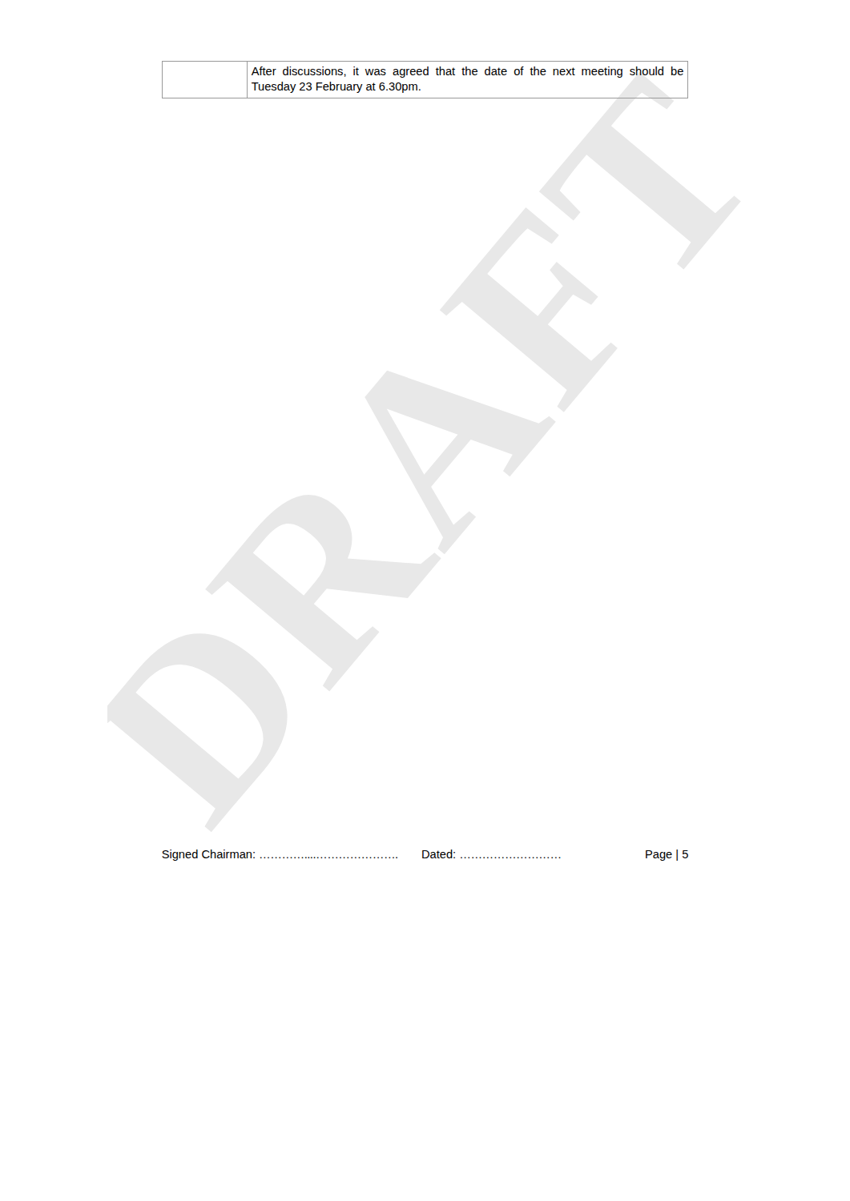DRAFT
| | After discussions, it was agreed that the date of the next meeting should be Tuesday 23 February at 6.30pm. |
Signed Chairman: …………....…………………. Dated: ……………………… Page | 5